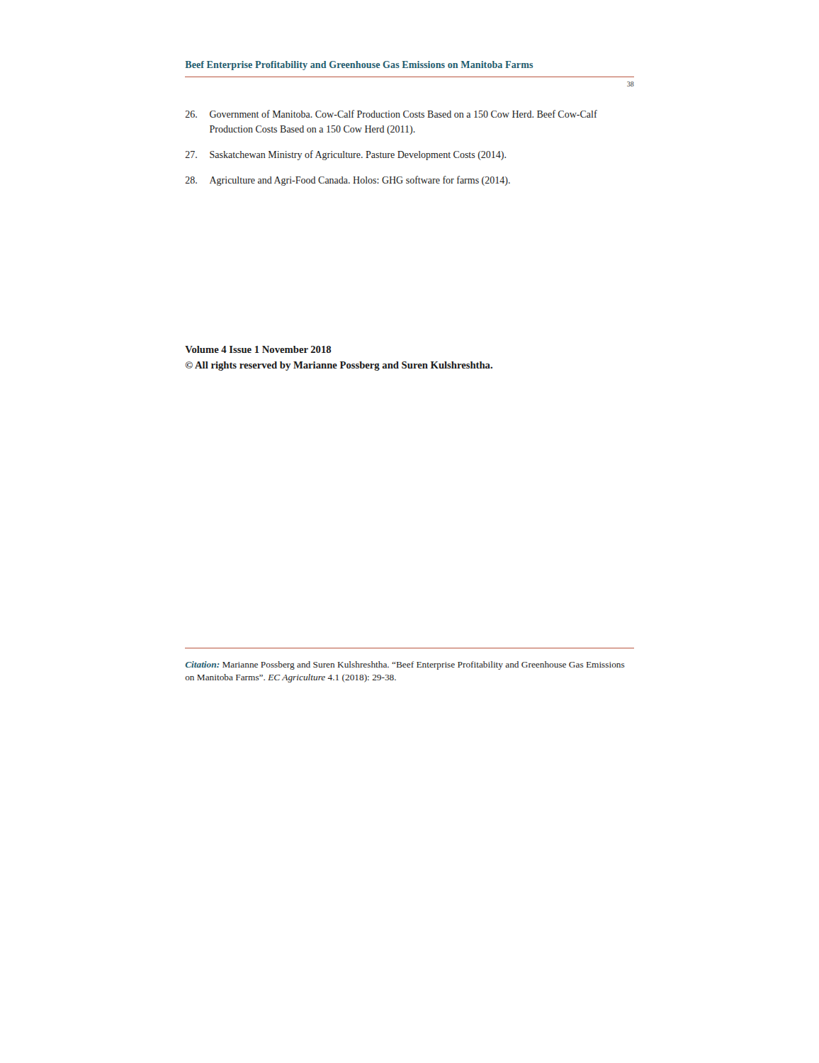Beef Enterprise Profitability and Greenhouse Gas Emissions on Manitoba Farms
38
26. Government of Manitoba. Cow-Calf Production Costs Based on a 150 Cow Herd. Beef Cow-Calf Production Costs Based on a 150 Cow Herd (2011).
27. Saskatchewan Ministry of Agriculture. Pasture Development Costs (2014).
28. Agriculture and Agri-Food Canada. Holos: GHG software for farms (2014).
Volume 4 Issue 1 November 2018 © All rights reserved by Marianne Possberg and Suren Kulshreshtha.
Citation: Marianne Possberg and Suren Kulshreshtha. “Beef Enterprise Profitability and Greenhouse Gas Emissions on Manitoba Farms”. EC Agriculture 4.1 (2018): 29-38.